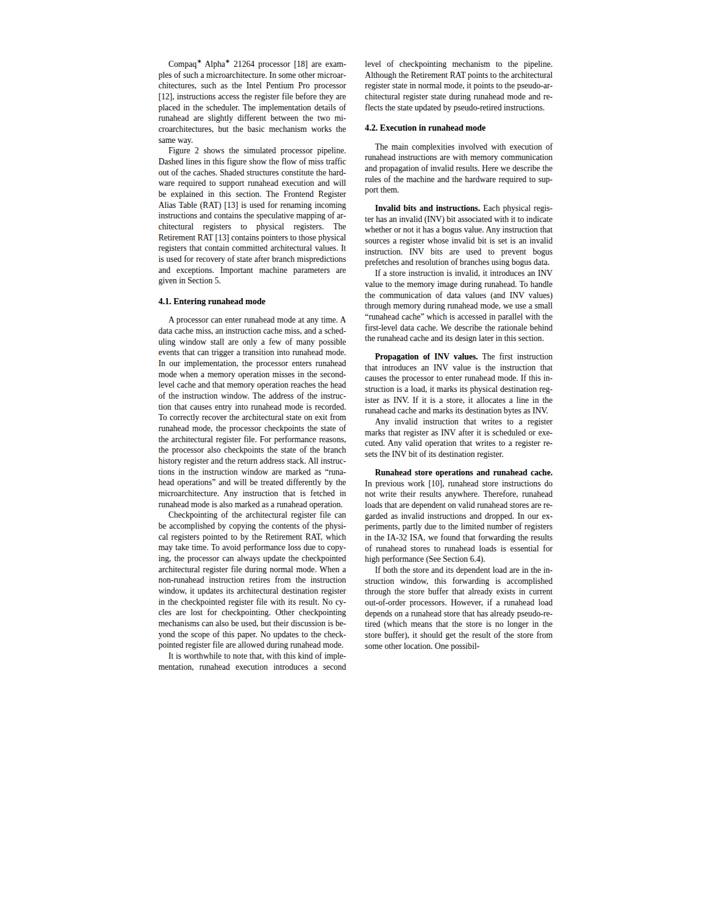Compaq∗ Alpha∗ 21264 processor [18] are examples of such a microarchitecture. In some other microarchitectures, such as the Intel Pentium Pro processor [12], instructions access the register file before they are placed in the scheduler. The implementation details of runahead are slightly different between the two microarchitectures, but the basic mechanism works the same way.
Figure 2 shows the simulated processor pipeline. Dashed lines in this figure show the flow of miss traffic out of the caches. Shaded structures constitute the hardware required to support runahead execution and will be explained in this section. The Frontend Register Alias Table (RAT) [13] is used for renaming incoming instructions and contains the speculative mapping of architectural registers to physical registers. The Retirement RAT [13] contains pointers to those physical registers that contain committed architectural values. It is used for recovery of state after branch mispredictions and exceptions. Important machine parameters are given in Section 5.
4.1. Entering runahead mode
A processor can enter runahead mode at any time. A data cache miss, an instruction cache miss, and a scheduling window stall are only a few of many possible events that can trigger a transition into runahead mode. In our implementation, the processor enters runahead mode when a memory operation misses in the second-level cache and that memory operation reaches the head of the instruction window. The address of the instruction that causes entry into runahead mode is recorded. To correctly recover the architectural state on exit from runahead mode, the processor checkpoints the state of the architectural register file. For performance reasons, the processor also checkpoints the state of the branch history register and the return address stack. All instructions in the instruction window are marked as “runahead operations” and will be treated differently by the microarchitecture. Any instruction that is fetched in runahead mode is also marked as a runahead operation.
Checkpointing of the architectural register file can be accomplished by copying the contents of the physical registers pointed to by the Retirement RAT, which may take time. To avoid performance loss due to copying, the processor can always update the checkpointed architectural register file during normal mode. When a non-runahead instruction retires from the instruction window, it updates its architectural destination register in the checkpointed register file with its result. No cycles are lost for checkpointing. Other checkpointing mechanisms can also be used, but their discussion is beyond the scope of this paper. No updates to the checkpointed register file are allowed during runahead mode.
It is worthwhile to note that, with this kind of implementation, runahead execution introduces a second level of checkpointing mechanism to the pipeline. Although the Retirement RAT points to the architectural register state in normal mode, it points to the pseudo-architectural register state during runahead mode and reflects the state updated by pseudo-retired instructions.
4.2. Execution in runahead mode
The main complexities involved with execution of runahead instructions are with memory communication and propagation of invalid results. Here we describe the rules of the machine and the hardware required to support them.
Invalid bits and instructions. Each physical register has an invalid (INV) bit associated with it to indicate whether or not it has a bogus value. Any instruction that sources a register whose invalid bit is set is an invalid instruction. INV bits are used to prevent bogus prefetches and resolution of branches using bogus data.
If a store instruction is invalid, it introduces an INV value to the memory image during runahead. To handle the communication of data values (and INV values) through memory during runahead mode, we use a small “runahead cache” which is accessed in parallel with the first-level data cache. We describe the rationale behind the runahead cache and its design later in this section.
Propagation of INV values. The first instruction that introduces an INV value is the instruction that causes the processor to enter runahead mode. If this instruction is a load, it marks its physical destination register as INV. If it is a store, it allocates a line in the runahead cache and marks its destination bytes as INV.
Any invalid instruction that writes to a register marks that register as INV after it is scheduled or executed. Any valid operation that writes to a register resets the INV bit of its destination register.
Runahead store operations and runahead cache. In previous work [10], runahead store instructions do not write their results anywhere. Therefore, runahead loads that are dependent on valid runahead stores are regarded as invalid instructions and dropped. In our experiments, partly due to the limited number of registers in the IA-32 ISA, we found that forwarding the results of runahead stores to runahead loads is essential for high performance (See Section 6.4).
If both the store and its dependent load are in the instruction window, this forwarding is accomplished through the store buffer that already exists in current out-of-order processors. However, if a runahead load depends on a runahead store that has already pseudo-retired (which means that the store is no longer in the store buffer), it should get the result of the store from some other location. One possibil-